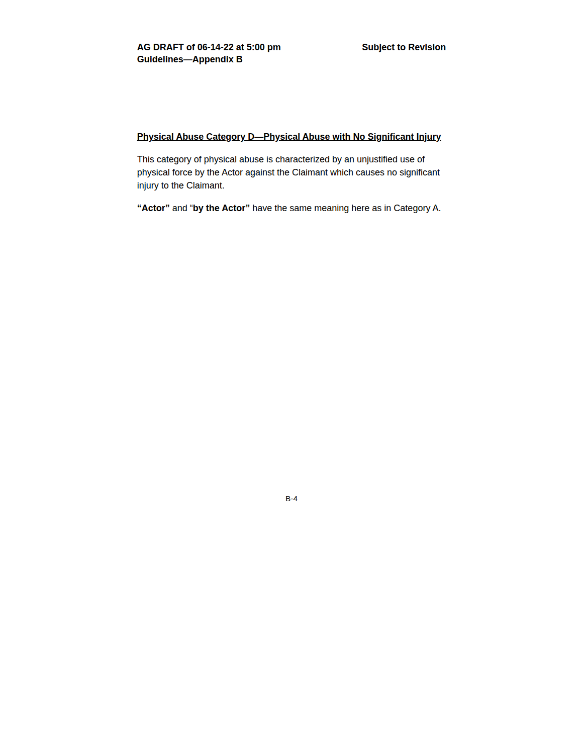AG DRAFT of 06-14-22 at 5:00 pm
Guidelines—Appendix B
Subject to Revision
Physical Abuse Category D—Physical Abuse with No Significant Injury
This category of physical abuse is characterized by an unjustified use of physical force by the Actor against the Claimant which causes no significant injury to the Claimant.
“Actor” and “by the Actor” have the same meaning here as in Category A.
B-4